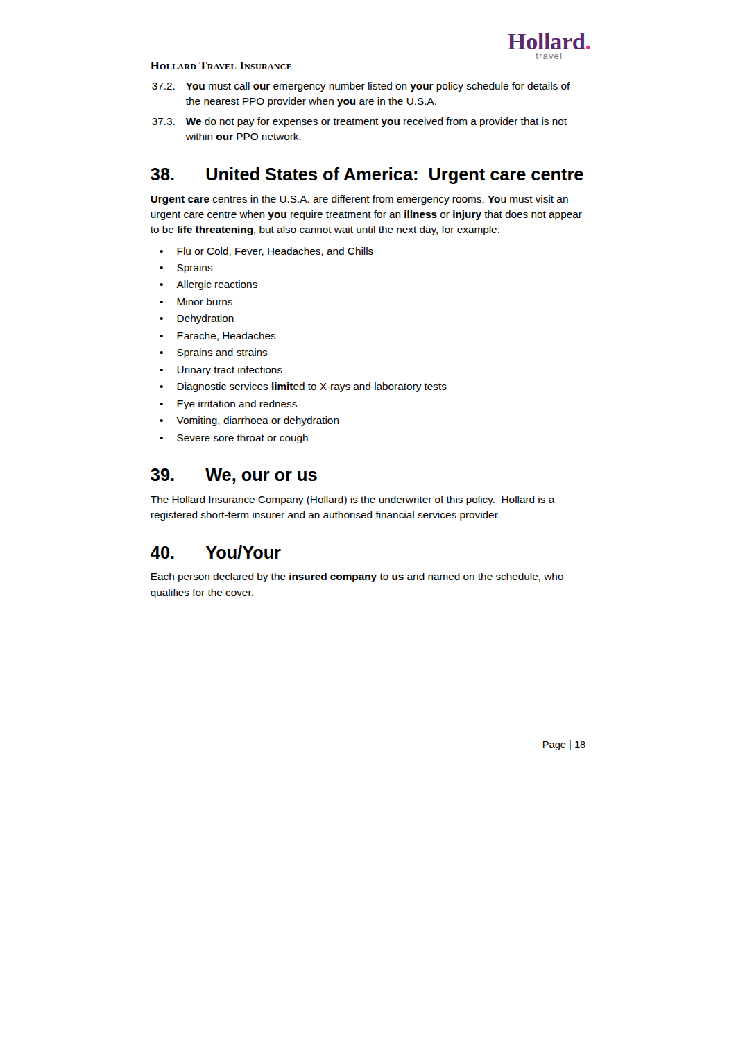Hollard.
travel
Hollard Travel Insurance
37.2.
You must call our emergency number listed on your policy schedule for details of the nearest PPO provider when you are in the U.S.A.
37.3.
We do not pay for expenses or treatment you received from a provider that is not within our PPO network.
38. United States of America: Urgent care centre
Urgent care centres in the U.S.A. are different from emergency rooms. You must visit an urgent care centre when you require treatment for an illness or injury that does not appear to be life threatening, but also cannot wait until the next day, for example:
Flu or Cold, Fever, Headaches, and Chills
Sprains
Allergic reactions
Minor burns
Dehydration
Earache, Headaches
Sprains and strains
Urinary tract infections
Diagnostic services limited to X-rays and laboratory tests
Eye irritation and redness
Vomiting, diarrhoea or dehydration
Severe sore throat or cough
39. We, our or us
The Hollard Insurance Company (Hollard) is the underwriter of this policy. Hollard is a registered short-term insurer and an authorised financial services provider.
40. You/Your
Each person declared by the insured company to us and named on the schedule, who qualifies for the cover.
Page | 18